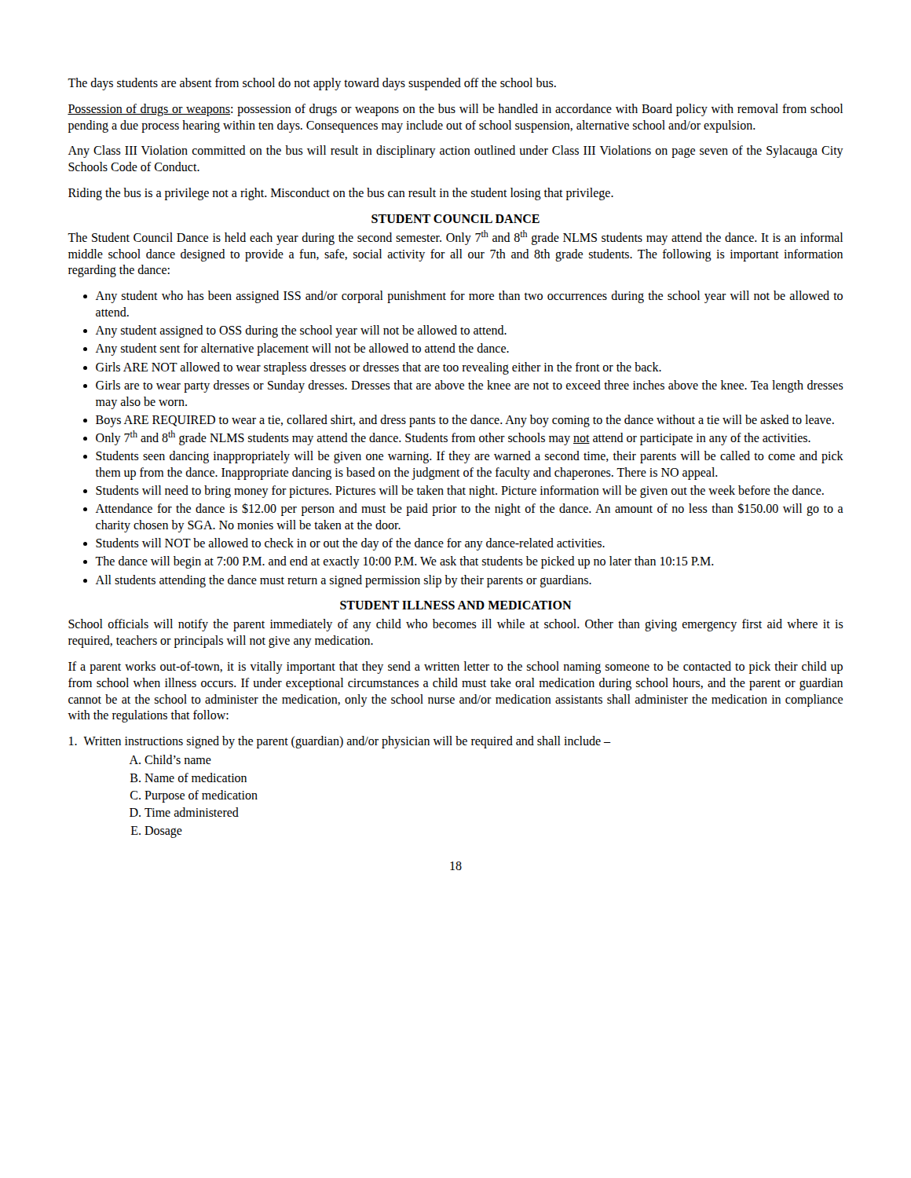The days students are absent from school do not apply toward days suspended off the school bus.
Possession of drugs or weapons: possession of drugs or weapons on the bus will be handled in accordance with Board policy with removal from school pending a due process hearing within ten days. Consequences may include out of school suspension, alternative school and/or expulsion.
Any Class III Violation committed on the bus will result in disciplinary action outlined under Class III Violations on page seven of the Sylacauga City Schools Code of Conduct.
Riding the bus is a privilege not a right. Misconduct on the bus can result in the student losing that privilege.
Student Council Dance
The Student Council Dance is held each year during the second semester. Only 7th and 8th grade NLMS students may attend the dance. It is an informal middle school dance designed to provide a fun, safe, social activity for all our 7th and 8th grade students. The following is important information regarding the dance:
Any student who has been assigned ISS and/or corporal punishment for more than two occurrences during the school year will not be allowed to attend.
Any student assigned to OSS during the school year will not be allowed to attend.
Any student sent for alternative placement will not be allowed to attend the dance.
Girls ARE NOT allowed to wear strapless dresses or dresses that are too revealing either in the front or the back.
Girls are to wear party dresses or Sunday dresses. Dresses that are above the knee are not to exceed three inches above the knee. Tea length dresses may also be worn.
Boys ARE REQUIRED to wear a tie, collared shirt, and dress pants to the dance. Any boy coming to the dance without a tie will be asked to leave.
Only 7th and 8th grade NLMS students may attend the dance. Students from other schools may not attend or participate in any of the activities.
Students seen dancing inappropriately will be given one warning. If they are warned a second time, their parents will be called to come and pick them up from the dance. Inappropriate dancing is based on the judgment of the faculty and chaperones. There is NO appeal.
Students will need to bring money for pictures. Pictures will be taken that night. Picture information will be given out the week before the dance.
Attendance for the dance is $12.00 per person and must be paid prior to the night of the dance. An amount of no less than $150.00 will go to a charity chosen by SGA. No monies will be taken at the door.
Students will NOT be allowed to check in or out the day of the dance for any dance-related activities.
The dance will begin at 7:00 P.M. and end at exactly 10:00 P.M. We ask that students be picked up no later than 10:15 P.M.
All students attending the dance must return a signed permission slip by their parents or guardians.
Student Illness and Medication
School officials will notify the parent immediately of any child who becomes ill while at school. Other than giving emergency first aid where it is required, teachers or principals will not give any medication.
If a parent works out-of-town, it is vitally important that they send a written letter to the school naming someone to be contacted to pick their child up from school when illness occurs. If under exceptional circumstances a child must take oral medication during school hours, and the parent or guardian cannot be at the school to administer the medication, only the school nurse and/or medication assistants shall administer the medication in compliance with the regulations that follow:
1. Written instructions signed by the parent (guardian) and/or physician will be required and shall include –
Child’s name
Name of medication
Purpose of medication
Time administered
Dosage
18